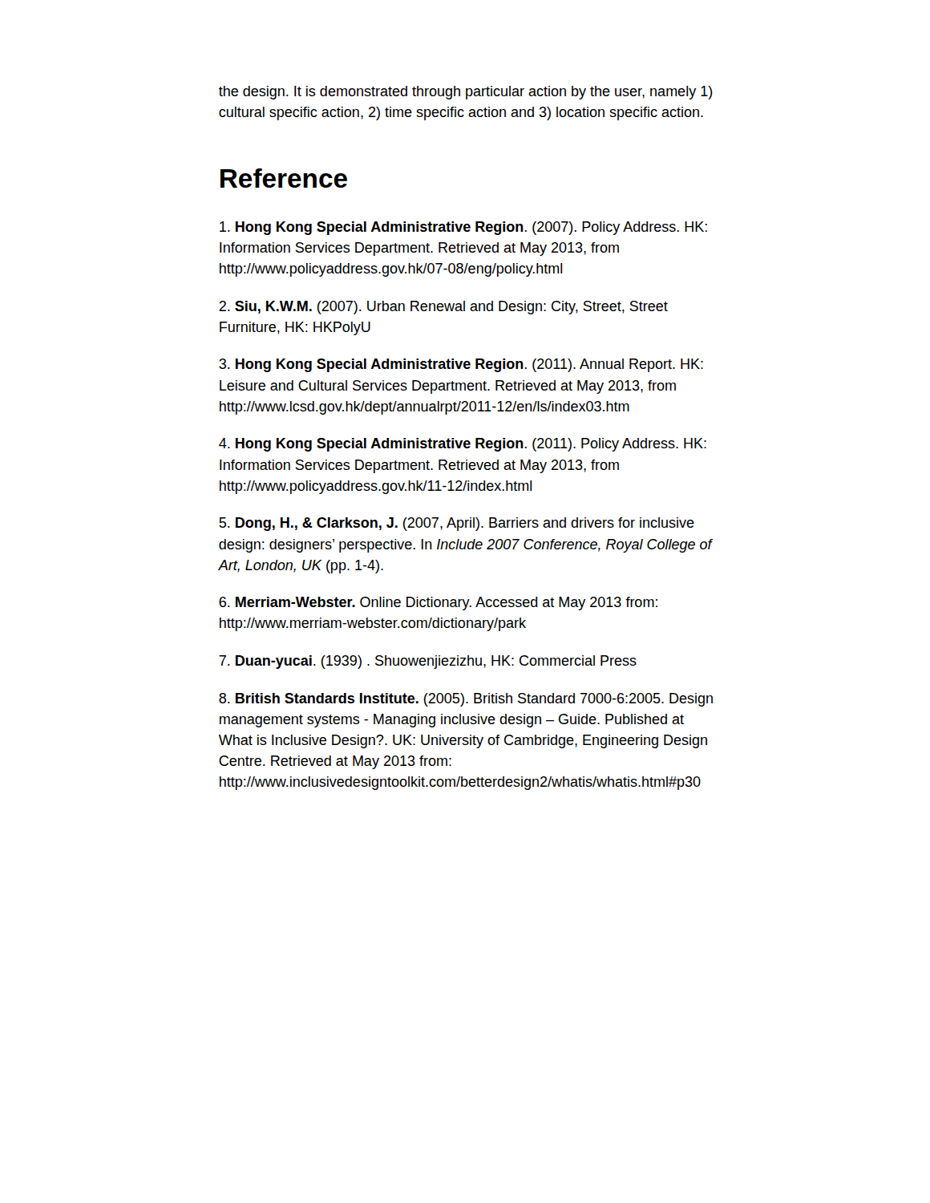the design. It is demonstrated through particular action by the user, namely 1) cultural specific action, 2) time specific action and 3) location specific action.
Reference
1. Hong Kong Special Administrative Region. (2007). Policy Address. HK: Information Services Department. Retrieved at May 2013, from http://www.policyaddress.gov.hk/07-08/eng/policy.html
2. Siu, K.W.M. (2007). Urban Renewal and Design: City, Street, Street Furniture, HK: HKPolyU
3. Hong Kong Special Administrative Region. (2011). Annual Report. HK: Leisure and Cultural Services Department. Retrieved at May 2013, from http://www.lcsd.gov.hk/dept/annualrpt/2011-12/en/ls/index03.htm
4. Hong Kong Special Administrative Region. (2011). Policy Address. HK: Information Services Department. Retrieved at May 2013, from http://www.policyaddress.gov.hk/11-12/index.html
5. Dong, H., & Clarkson, J. (2007, April). Barriers and drivers for inclusive design: designers’ perspective. In Include 2007 Conference, Royal College of Art, London, UK (pp. 1-4).
6. Merriam-Webster. Online Dictionary. Accessed at May 2013 from: http://www.merriam-webster.com/dictionary/park
7. Duan-yucai. (1939) . Shuowenjiezizhu, HK: Commercial Press
8. British Standards Institute. (2005). British Standard 7000-6:2005. Design management systems - Managing inclusive design – Guide. Published at What is Inclusive Design?. UK: University of Cambridge, Engineering Design Centre. Retrieved at May 2013 from: http://www.inclusivedesigntoolkit.com/betterdesign2/whatis/whatis.html#p30